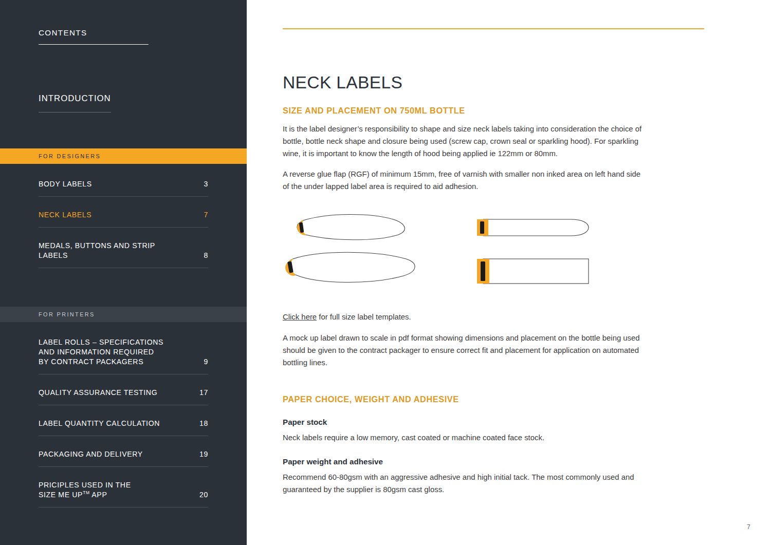CONTENTS
INTRODUCTION
FOR DESIGNERS
BODY LABELS 3
NECK LABELS 7
MEDALS, BUTTONS AND STRIP LABELS 8
FOR PRINTERS
LABEL ROLLS – SPECIFICATIONS
AND INFORMATION REQUIRED
BY CONTRACT PACKAGERS 9
QUALITY ASSURANCE TESTING 17
LABEL QUANTITY CALCULATION 18
PACKAGING AND DELIVERY 19
PRICIPLES USED IN THE
SIZE ME UPTM APP 20
NECK LABELS
SIZE AND PLACEMENT ON 750ML BOTTLE
It is the label designer’s responsibility to shape and size neck labels taking into consideration the choice of bottle, bottle neck shape and closure being used (screw cap, crown seal or sparkling hood). For sparkling wine, it is important to know the length of hood being applied ie 122mm or 80mm.
A reverse glue flap (RGF) of minimum 15mm, free of varnish with smaller non inked area on left hand side of the under lapped label area is required to aid adhesion.
Click here for full size label templates.
A mock up label drawn to scale in pdf format showing dimensions and placement on the bottle being used should be given to the contract packager to ensure correct fit and placement for application on automated bottling lines.
PAPER CHOICE, WEIGHT AND ADHESIVE
Paper stock
Neck labels require a low memory, cast coated or machine coated face stock.
Paper weight and adhesive
Recommend 60-80gsm with an aggressive adhesive and high initial tack. The most commonly used and guaranteed by the supplier is 80gsm cast gloss.
7